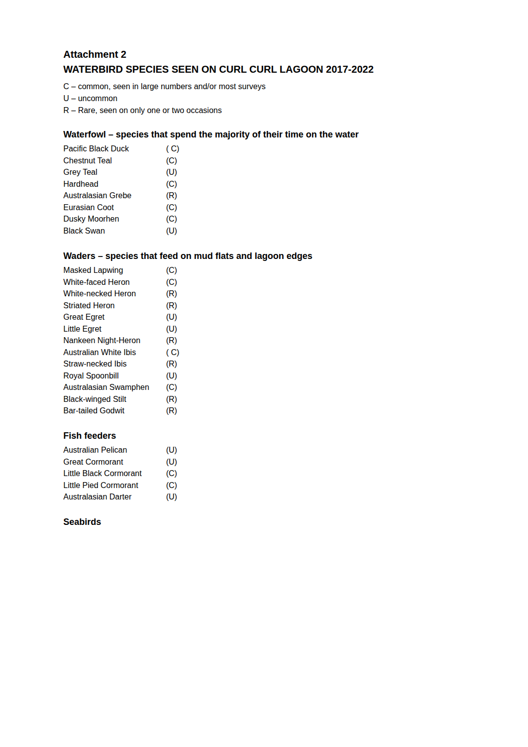Attachment 2
WATERBIRD SPECIES SEEN ON CURL CURL LAGOON 2017-2022
C – common, seen in large numbers and/or most surveys
U – uncommon
R – Rare, seen on only one or two occasions
Waterfowl – species that spend the majority of their time on the water
| Pacific Black Duck | ( C) |
| Chestnut Teal | (C) |
| Grey Teal | (U) |
| Hardhead | (C) |
| Australasian Grebe | (R) |
| Eurasian Coot | (C) |
| Dusky Moorhen | (C) |
| Black Swan | (U) |
Waders – species that feed on mud flats and lagoon edges
| Masked Lapwing | (C) |
| White-faced Heron | (C) |
| White-necked Heron | (R) |
| Striated Heron | (R) |
| Great Egret | (U) |
| Little Egret | (U) |
| Nankeen Night-Heron | (R) |
| Australian White Ibis | ( C) |
| Straw-necked Ibis | (R) |
| Royal Spoonbill | (U) |
| Australasian Swamphen | (C) |
| Black-winged Stilt | (R) |
| Bar-tailed Godwit | (R) |
Fish feeders
| Australian Pelican | (U) |
| Great Cormorant | (U) |
| Little Black Cormorant | (C) |
| Little Pied Cormorant | (C) |
| Australasian Darter | (U) |
Seabirds